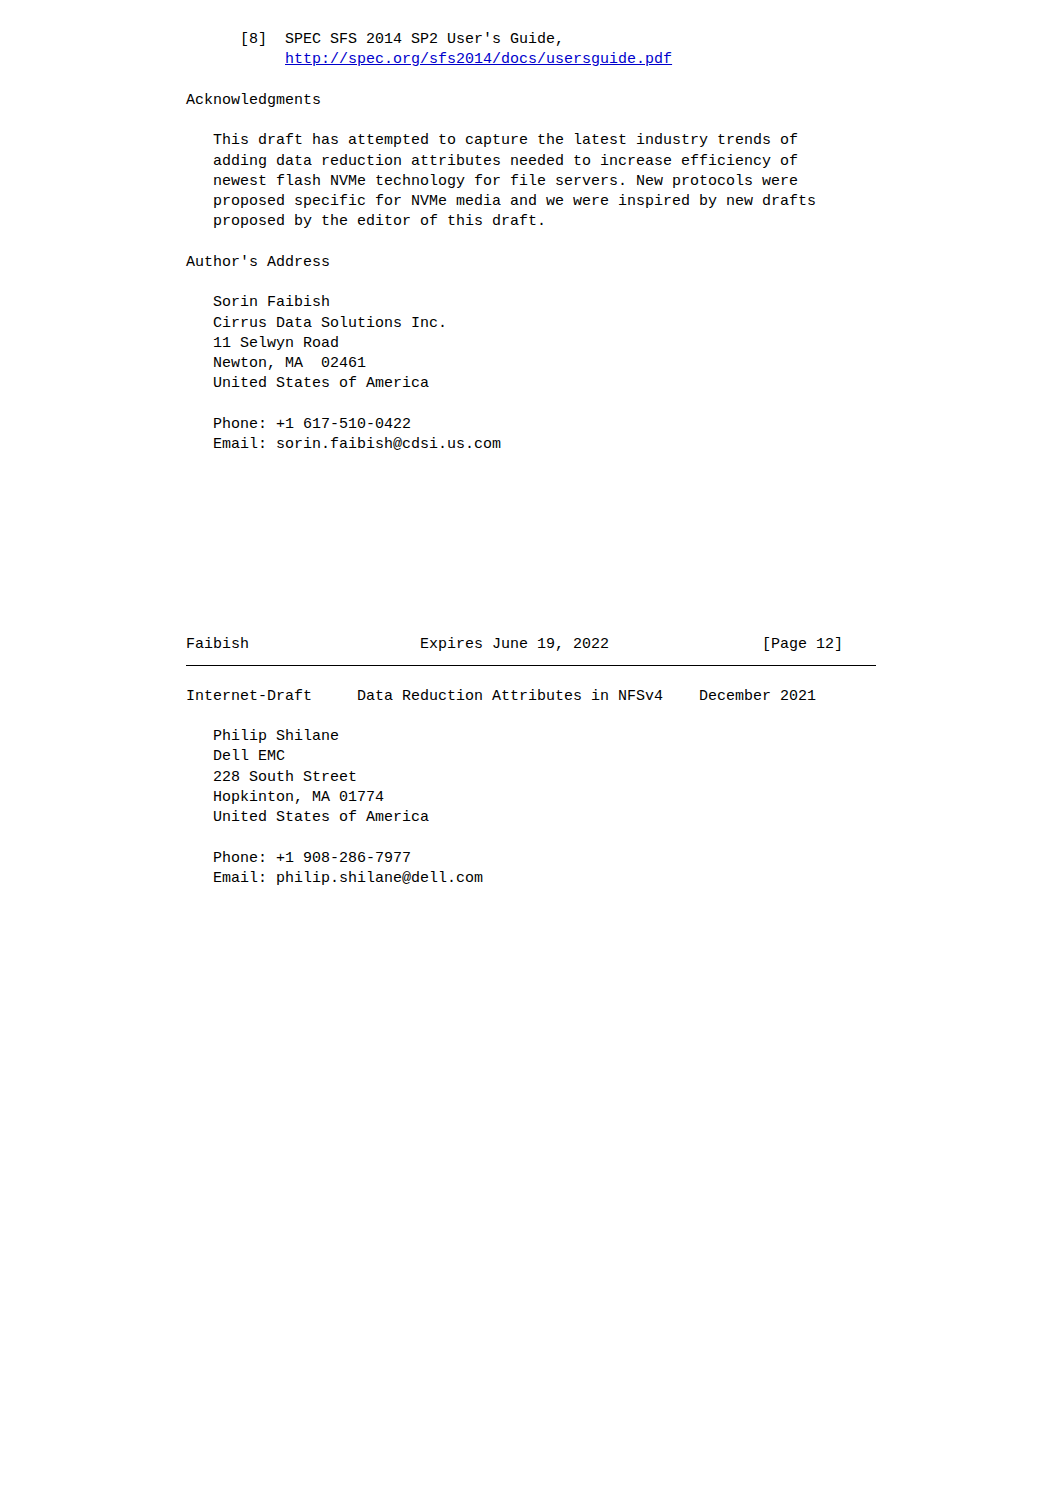[8]  SPEC SFS 2014 SP2 User's Guide,
     http://spec.org/sfs2014/docs/usersguide.pdf
Acknowledgments
This draft has attempted to capture the latest industry trends of
adding data reduction attributes needed to increase efficiency of
newest flash NVMe technology for file servers. New protocols were
proposed specific for NVMe media and we were inspired by new drafts
proposed by the editor of this draft.
Author's Address
Sorin Faibish
Cirrus Data Solutions Inc.
11 Selwyn Road
Newton, MA  02461
United States of America
Phone: +1 617-510-0422
Email: sorin.faibish@cdsi.us.com
Faibish Expires June 19, 2022 [Page 12]
Internet-Draft Data Reduction Attributes in NFSv4 December 2021
Philip Shilane
Dell EMC
228 South Street
Hopkinton, MA 01774
United States of America
Phone: +1 908-286-7977
Email: philip.shilane@dell.com